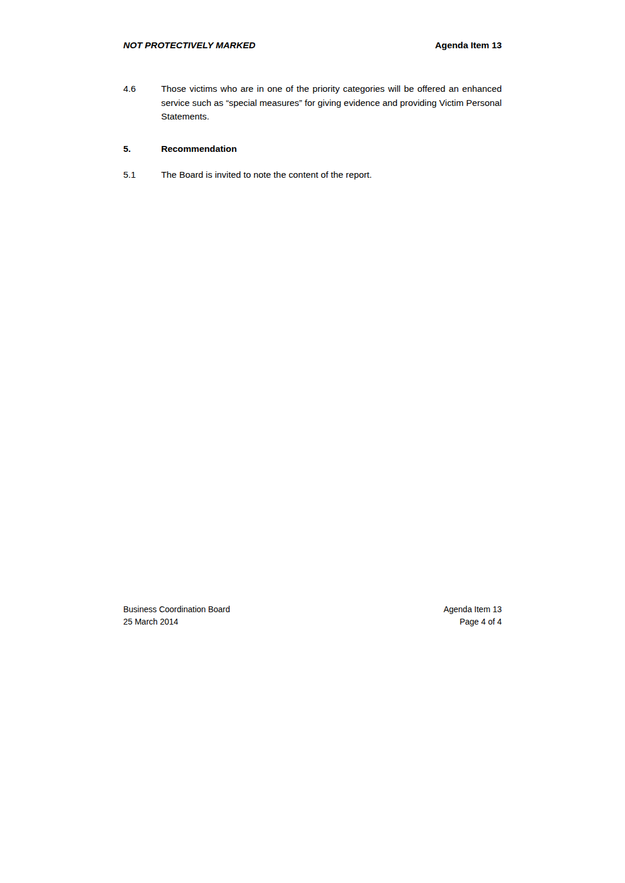NOT PROTECTIVELY MARKED
Agenda Item 13
4.6
Those victims who are in one of the priority categories will be offered an enhanced service such as “special measures” for giving evidence and providing Victim Personal Statements.
5.
Recommendation
5.1
The Board is invited to note the content of the report.
Business Coordination Board
25 March 2014
Agenda Item 13
Page 4 of 4